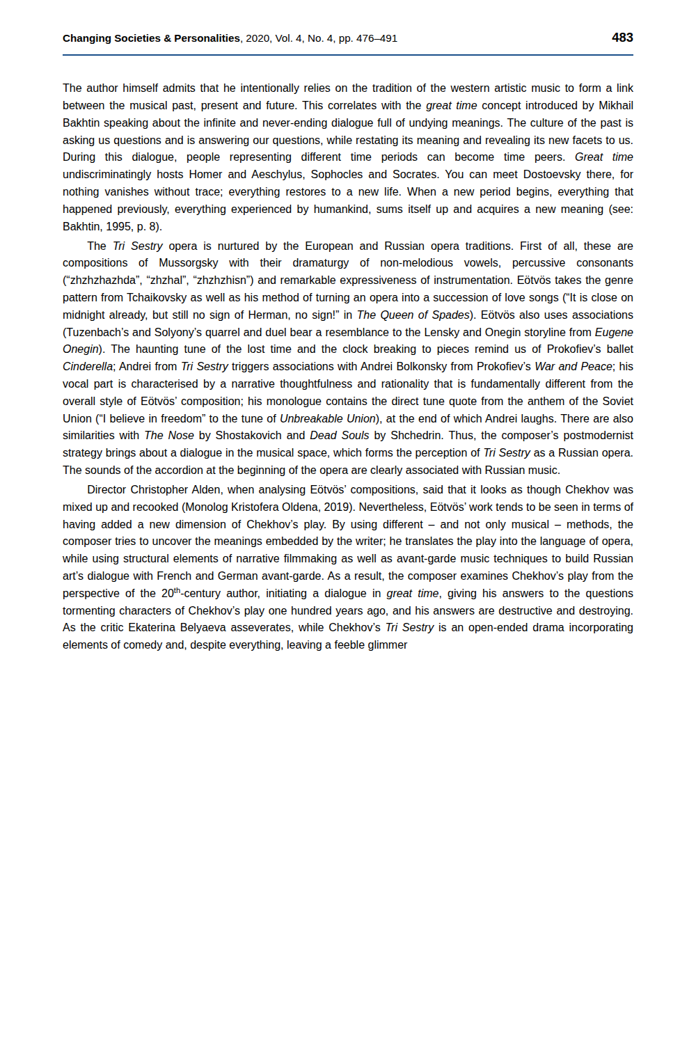Changing Societies & Personalities, 2020, Vol. 4, No. 4, pp. 476–491
483
The author himself admits that he intentionally relies on the tradition of the western artistic music to form a link between the musical past, present and future. This correlates with the great time concept introduced by Mikhail Bakhtin speaking about the infinite and never-ending dialogue full of undying meanings. The culture of the past is asking us questions and is answering our questions, while restating its meaning and revealing its new facets to us. During this dialogue, people representing different time periods can become time peers. Great time undiscriminatingly hosts Homer and Aeschylus, Sophocles and Socrates. You can meet Dostoevsky there, for nothing vanishes without trace; everything restores to a new life. When a new period begins, everything that happened previously, everything experienced by humankind, sums itself up and acquires a new meaning (see: Bakhtin, 1995, p. 8).
The Tri Sestry opera is nurtured by the European and Russian opera traditions. First of all, these are compositions of Mussorgsky with their dramaturgy of non-melodious vowels, percussive consonants (“zhzhzhazhda”, “zhzhal”, “zhzhzhisn”) and remarkable expressiveness of instrumentation. Eötvös takes the genre pattern from Tchaikovsky as well as his method of turning an opera into a succession of love songs (“It is close on midnight already, but still no sign of Herman, no sign!” in The Queen of Spades). Eötvös also uses associations (Tuzenbach’s and Solyony’s quarrel and duel bear a resemblance to the Lensky and Onegin storyline from Eugene Onegin). The haunting tune of the lost time and the clock breaking to pieces remind us of Prokofiev’s ballet Cinderella; Andrei from Tri Sestry triggers associations with Andrei Bolkonsky from Prokofiev’s War and Peace; his vocal part is characterised by a narrative thoughtfulness and rationality that is fundamentally different from the overall style of Eötvös’ composition; his monologue contains the direct tune quote from the anthem of the Soviet Union (“I believe in freedom” to the tune of Unbreakable Union), at the end of which Andrei laughs. There are also similarities with The Nose by Shostakovich and Dead Souls by Shchedrin. Thus, the composer’s postmodernist strategy brings about a dialogue in the musical space, which forms the perception of Tri Sestry as a Russian opera. The sounds of the accordion at the beginning of the opera are clearly associated with Russian music.
Director Christopher Alden, when analysing Eötvös’ compositions, said that it looks as though Chekhov was mixed up and recooked (Monolog Kristofera Oldena, 2019). Nevertheless, Eötvös’ work tends to be seen in terms of having added a new dimension of Chekhov’s play. By using different – and not only musical – methods, the composer tries to uncover the meanings embedded by the writer; he translates the play into the language of opera, while using structural elements of narrative filmmaking as well as avant-garde music techniques to build Russian art’s dialogue with French and German avant-garde. As a result, the composer examines Chekhov’s play from the perspective of the 20th-century author, initiating a dialogue in great time, giving his answers to the questions tormenting characters of Chekhov’s play one hundred years ago, and his answers are destructive and destroying. As the critic Ekaterina Belyaeva asseverates, while Chekhov’s Tri Sestry is an open-ended drama incorporating elements of comedy and, despite everything, leaving a feeble glimmer